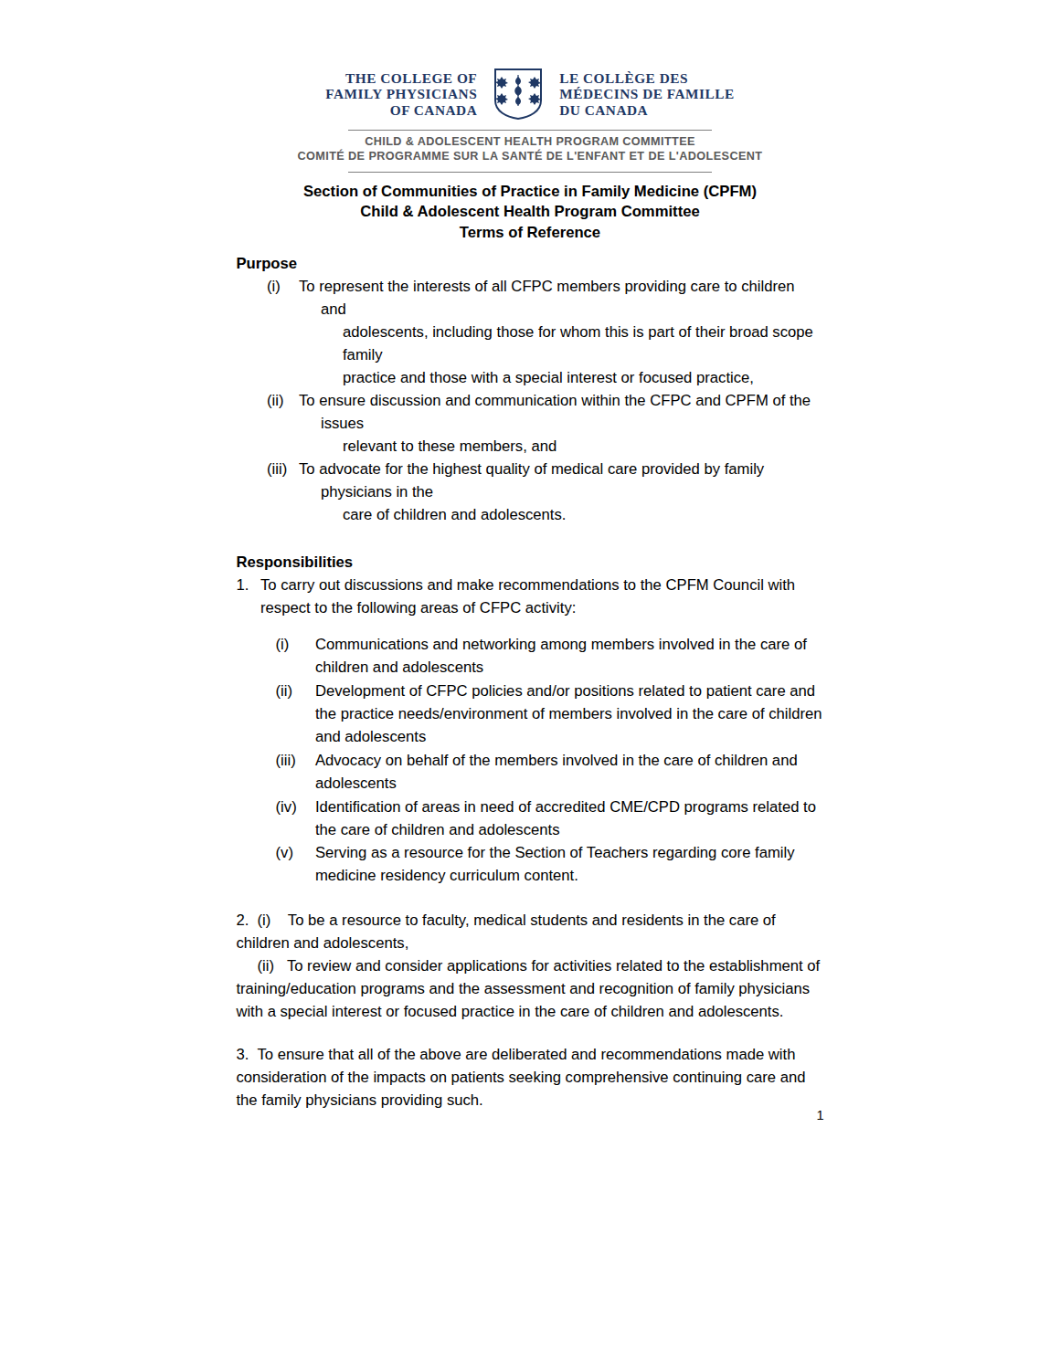THE COLLEGE OF
FAMILY PHYSICIANS
OF CANADA
LE COLLÈGE DES
MÉDECINS DE FAMILLE
DU CANADA
CHILD & ADOLESCENT HEALTH PROGRAM COMMITTEE
COMITÉ DE PROGRAMME SUR LA SANTÉ DE L'ENFANT ET DE L'ADOLESCENT
Section of Communities of Practice in Family Medicine (CPFM)
Child & Adolescent Health Program Committee
Terms of Reference
Purpose
(i) To represent the interests of all CFPC members providing care to children and adolescents, including those for whom this is part of their broad scope family practice and those with a special interest or focused practice,
(ii) To ensure discussion and communication within the CFPC and CPFM of the issues relevant to these members, and
(iii) To advocate for the highest quality of medical care provided by family physicians in the care of children and adolescents.
Responsibilities
1. To carry out discussions and make recommendations to the CPFM Council with respect to the following areas of CFPC activity:
(i) Communications and networking among members involved in the care of children and adolescents
(ii) Development of CFPC policies and/or positions related to patient care and the practice needs/environment of members involved in the care of children and adolescents
(iii) Advocacy on behalf of the members involved in the care of children and adolescents
(iv) Identification of areas in need of accredited CME/CPD programs related to the care of children and adolescents
(v) Serving as a resource for the Section of Teachers regarding core family medicine residency curriculum content.
2. (i) To be a resource to faculty, medical students and residents in the care of children and adolescents,
(ii) To review and consider applications for activities related to the establishment of training/education programs and the assessment and recognition of family physicians with a special interest or focused practice in the care of children and adolescents.
3. To ensure that all of the above are deliberated and recommendations made with consideration of the impacts on patients seeking comprehensive continuing care and the family physicians providing such.
1